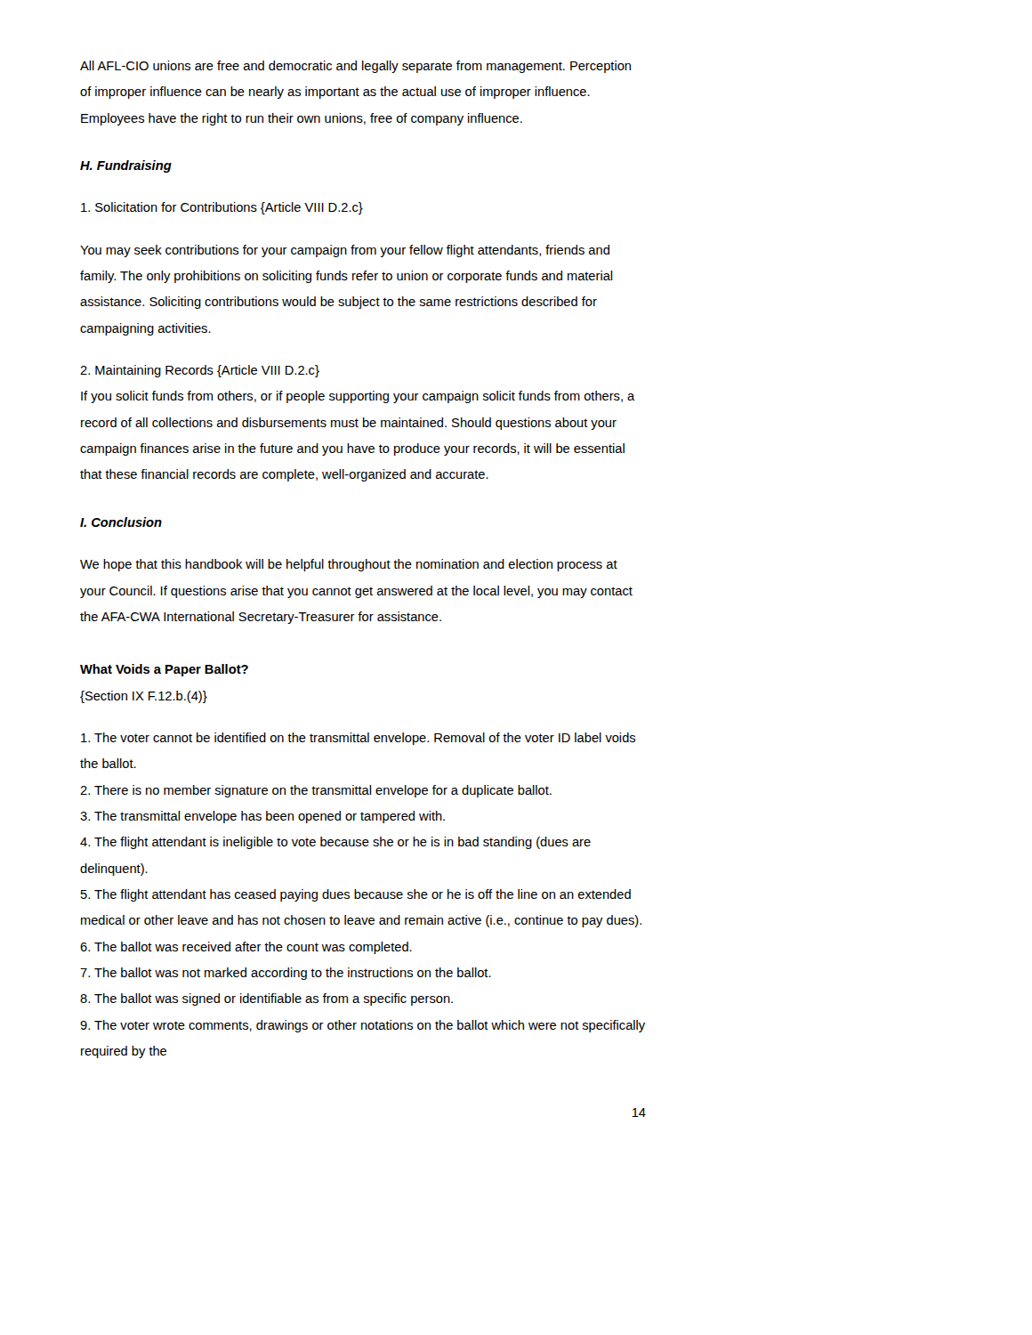All AFL-CIO unions are free and democratic and legally separate from management. Perception of improper influence can be nearly as important as the actual use of improper influence. Employees have the right to run their own unions, free of company influence.
H. Fundraising
1. Solicitation for Contributions {Article VIII D.2.c}
You may seek contributions for your campaign from your fellow flight attendants, friends and family. The only prohibitions on soliciting funds refer to union or corporate funds and material assistance. Soliciting contributions would be subject to the same restrictions described for campaigning activities.
2. Maintaining Records {Article VIII D.2.c}
If you solicit funds from others, or if people supporting your campaign solicit funds from others, a record of all collections and disbursements must be maintained. Should questions about your campaign finances arise in the future and you have to produce your records, it will be essential that these financial records are complete, well-organized and accurate.
I. Conclusion
We hope that this handbook will be helpful throughout the nomination and election process at your Council. If questions arise that you cannot get answered at the local level, you may contact the AFA-CWA International Secretary-Treasurer for assistance.
What Voids a Paper Ballot?
{Section IX F.12.b.(4)}
1. The voter cannot be identified on the transmittal envelope. Removal of the voter ID label voids the ballot.
2. There is no member signature on the transmittal envelope for a duplicate ballot.
3. The transmittal envelope has been opened or tampered with.
4. The flight attendant is ineligible to vote because she or he is in bad standing (dues are delinquent).
5. The flight attendant has ceased paying dues because she or he is off the line on an extended medical or other leave and has not chosen to leave and remain active (i.e., continue to pay dues).
6. The ballot was received after the count was completed.
7. The ballot was not marked according to the instructions on the ballot.
8. The ballot was signed or identifiable as from a specific person.
9. The voter wrote comments, drawings or other notations on the ballot which were not specifically required by the
14